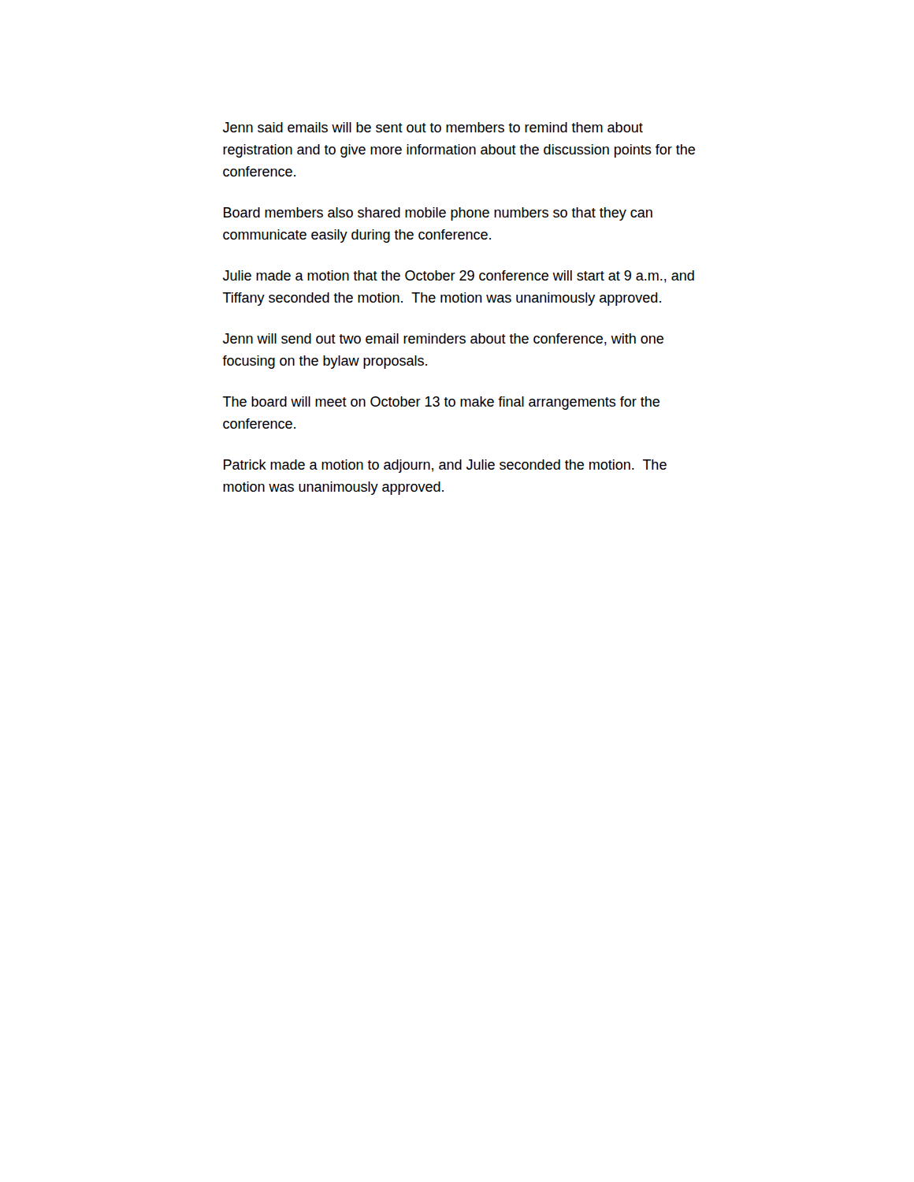Jenn said emails will be sent out to members to remind them about registration and to give more information about the discussion points for the conference.
Board members also shared mobile phone numbers so that they can communicate easily during the conference.
Julie made a motion that the October 29 conference will start at 9 a.m., and Tiffany seconded the motion. The motion was unanimously approved.
Jenn will send out two email reminders about the conference, with one focusing on the bylaw proposals.
The board will meet on October 13 to make final arrangements for the conference.
Patrick made a motion to adjourn, and Julie seconded the motion. The motion was unanimously approved.